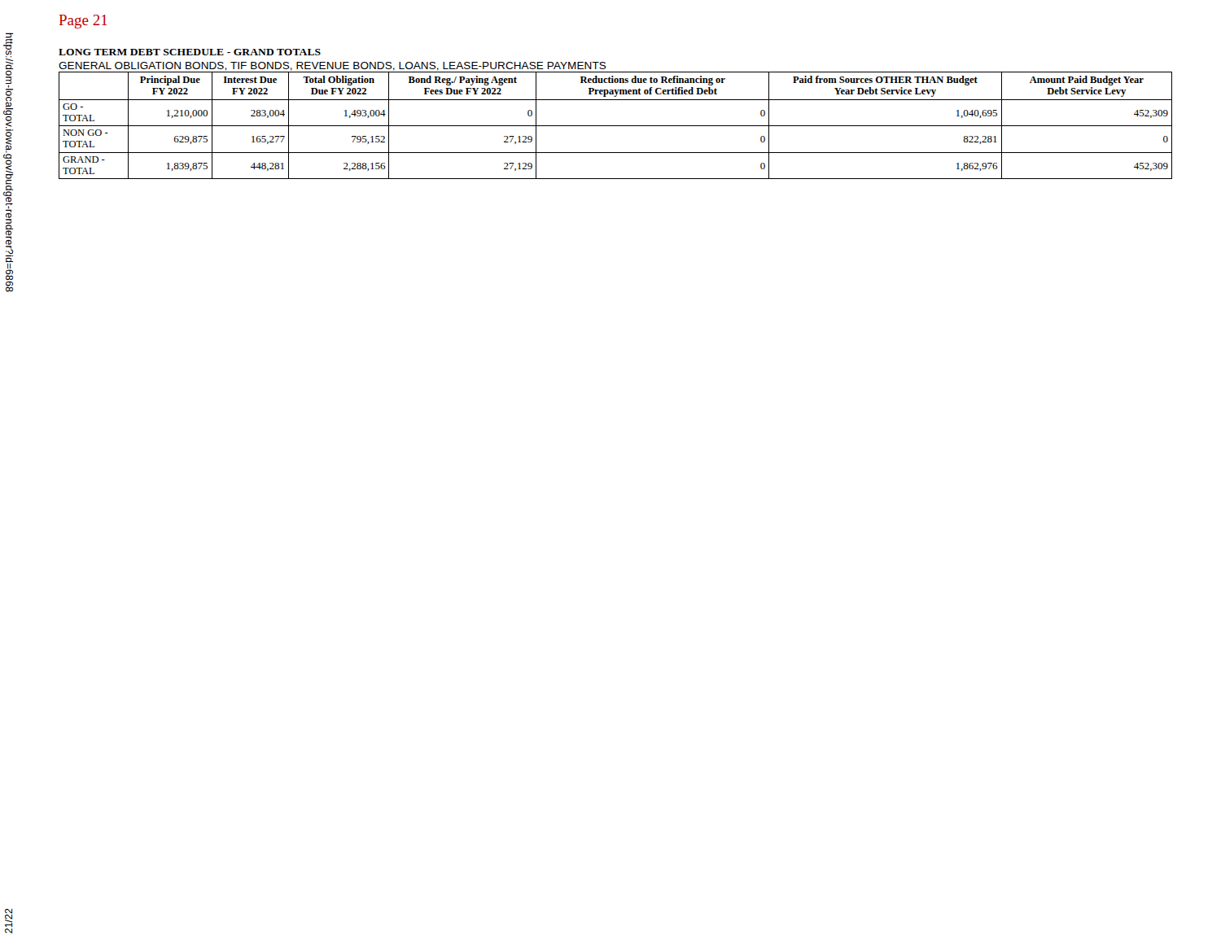https://dom-localgov.iowa.gov/budget-renderer?id=6868
21/22
3/16/2021
Local Government Property Valuation System
Page 21
LONG TERM DEBT SCHEDULE - GRAND TOTALS
GENERAL OBLIGATION BONDS, TIF BONDS, REVENUE BONDS, LOANS, LEASE-PURCHASE PAYMENTS
| | Principal Due FY 2022 | Interest Due FY 2022 | Total Obligation Due FY 2022 | Bond Reg./ Paying Agent Fees Due FY 2022 | Reductions due to Refinancing or Prepayment of Certified Debt | Paid from Sources OTHER THAN Budget Year Debt Service Levy | Amount Paid Budget Year Debt Service Levy |
| --- | --- | --- | --- | --- | --- | --- | --- |
| GO - TOTAL | 1,210,000 | 283,004 | 1,493,004 | 0 | 0 | 1,040,695 | 452,309 |
| NON GO - TOTAL | 629,875 | 165,277 | 795,152 | 27,129 | 0 | 822,281 | 0 |
| GRAND - TOTAL | 1,839,875 | 448,281 | 2,288,156 | 27,129 | 0 | 1,862,976 | 452,309 |